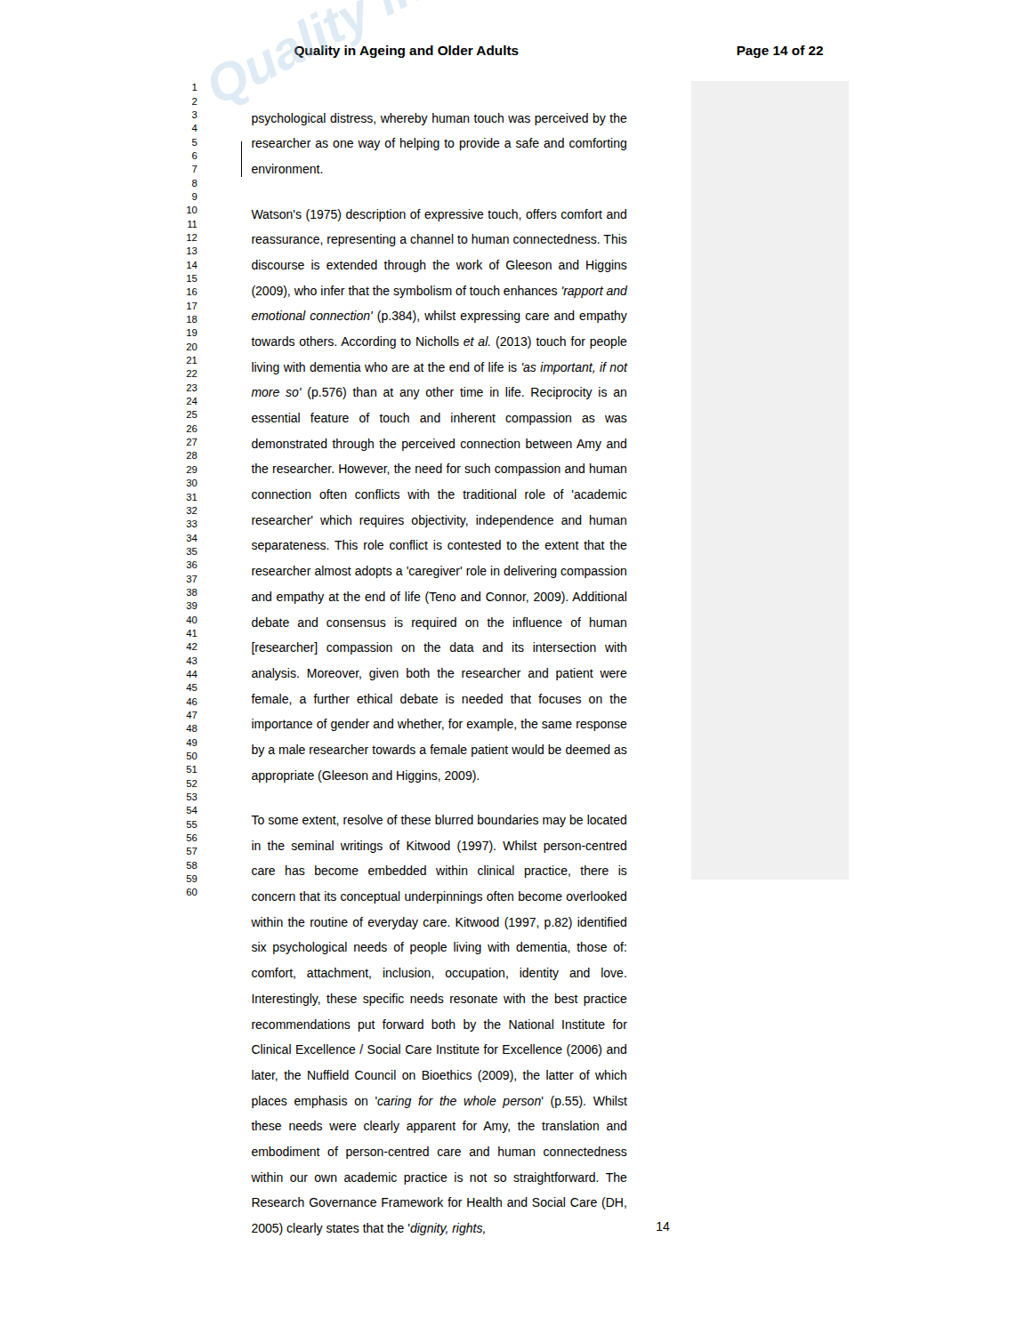Quality in Ageing and Older Adults Page 14 of 22
1
2
3
4
5
6
7
8
9
10
11
12
13
14
15
16
17
18
19
20
21
22
23
24
25
26
27
28
29
30
31
32
33
34
35
36
37
38
39
40
41
42
43
44
45
46
47
48
49
50
51
52
53
54
55
56
57
58
59
60
Quality in Ageing and Older Adults
psychological distress, whereby human touch was perceived by the researcher as one way of helping to provide a safe and comforting environment.
Watson's (1975) description of expressive touch, offers comfort and reassurance, representing a channel to human connectedness. This discourse is extended through the work of Gleeson and Higgins (2009), who infer that the symbolism of touch enhances 'rapport and emotional connection' (p.384), whilst expressing care and empathy towards others. According to Nicholls et al. (2013) touch for people living with dementia who are at the end of life is 'as important, if not more so' (p.576) than at any other time in life. Reciprocity is an essential feature of touch and inherent compassion as was demonstrated through the perceived connection between Amy and the researcher. However, the need for such compassion and human connection often conflicts with the traditional role of 'academic researcher' which requires objectivity, independence and human separateness. This role conflict is contested to the extent that the researcher almost adopts a 'caregiver' role in delivering compassion and empathy at the end of life (Teno and Connor, 2009). Additional debate and consensus is required on the influence of human [researcher] compassion on the data and its intersection with analysis. Moreover, given both the researcher and patient were female, a further ethical debate is needed that focuses on the importance of gender and whether, for example, the same response by a male researcher towards a female patient would be deemed as appropriate (Gleeson and Higgins, 2009).
To some extent, resolve of these blurred boundaries may be located in the seminal writings of Kitwood (1997). Whilst person-centred care has become embedded within clinical practice, there is concern that its conceptual underpinnings often become overlooked within the routine of everyday care. Kitwood (1997, p.82) identified six psychological needs of people living with dementia, those of: comfort, attachment, inclusion, occupation, identity and love. Interestingly, these specific needs resonate with the best practice recommendations put forward both by the National Institute for Clinical Excellence / Social Care Institute for Excellence (2006) and later, the Nuffield Council on Bioethics (2009), the latter of which places emphasis on 'caring for the whole person' (p.55). Whilst these needs were clearly apparent for Amy, the translation and embodiment of person-centred care and human connectedness within our own academic practice is not so straightforward. The Research Governance Framework for Health and Social Care (DH, 2005) clearly states that the 'dignity, rights,
14